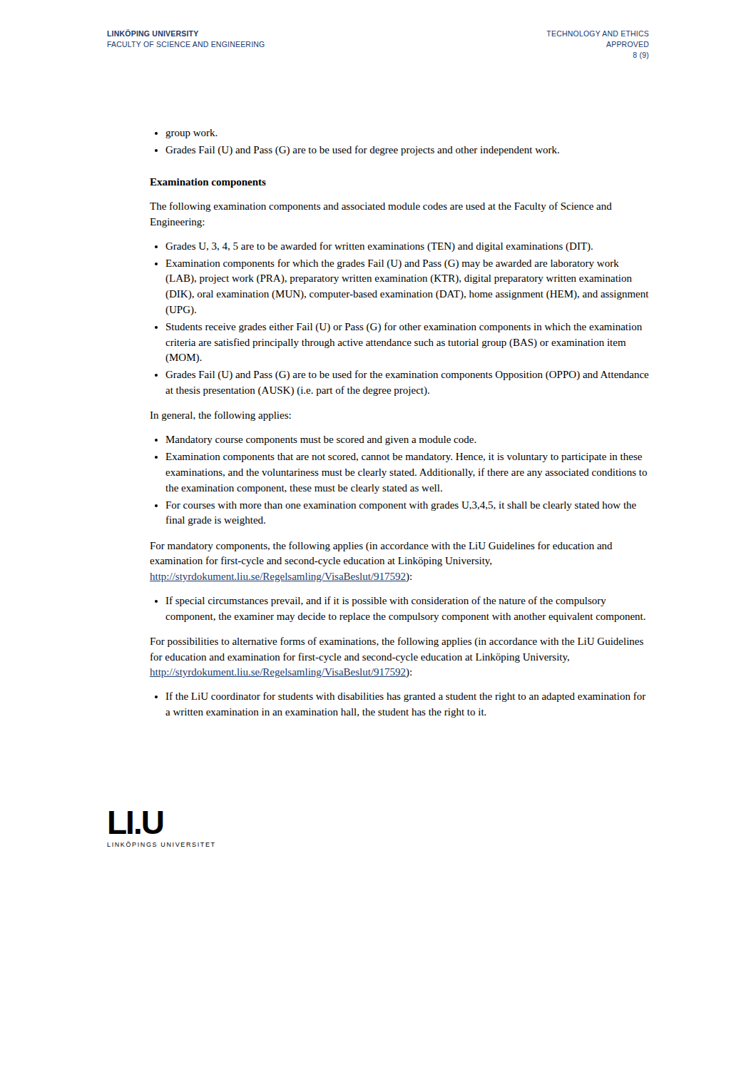LINKÖPING UNIVERSITY
FACULTY OF SCIENCE AND ENGINEERING
TECHNOLOGY AND ETHICS
APPROVED
8 (9)
group work.
Grades Fail (U) and Pass (G) are to be used for degree projects and other independent work.
Examination components
The following examination components and associated module codes are used at the Faculty of Science and Engineering:
Grades U, 3, 4, 5 are to be awarded for written examinations (TEN) and digital examinations (DIT).
Examination components for which the grades Fail (U) and Pass (G) may be awarded are laboratory work (LAB), project work (PRA), preparatory written examination (KTR), digital preparatory written examination (DIK), oral examination (MUN), computer-based examination (DAT), home assignment (HEM), and assignment (UPG).
Students receive grades either Fail (U) or Pass (G) for other examination components in which the examination criteria are satisfied principally through active attendance such as tutorial group (BAS) or examination item (MOM).
Grades Fail (U) and Pass (G) are to be used for the examination components Opposition (OPPO) and Attendance at thesis presentation (AUSK) (i.e. part of the degree project).
In general, the following applies:
Mandatory course components must be scored and given a module code.
Examination components that are not scored, cannot be mandatory. Hence, it is voluntary to participate in these examinations, and the voluntariness must be clearly stated. Additionally, if there are any associated conditions to the examination component, these must be clearly stated as well.
For courses with more than one examination component with grades U,3,4,5, it shall be clearly stated how the final grade is weighted.
For mandatory components, the following applies (in accordance with the LiU Guidelines for education and examination for first-cycle and second-cycle education at Linköping University, http://styrdokument.liu.se/Regelsamling/VisaBeslut/917592):
If special circumstances prevail, and if it is possible with consideration of the nature of the compulsory component, the examiner may decide to replace the compulsory component with another equivalent component.
For possibilities to alternative forms of examinations, the following applies (in accordance with the LiU Guidelines for education and examination for first-cycle and second-cycle education at Linköping University, http://styrdokument.liu.se/Regelsamling/VisaBeslut/917592):
If the LiU coordinator for students with disabilities has granted a student the right to an adapted examination for a written examination in an examination hall, the student has the right to it.
LI. U
LINKÖPINGS UNIVERSITET